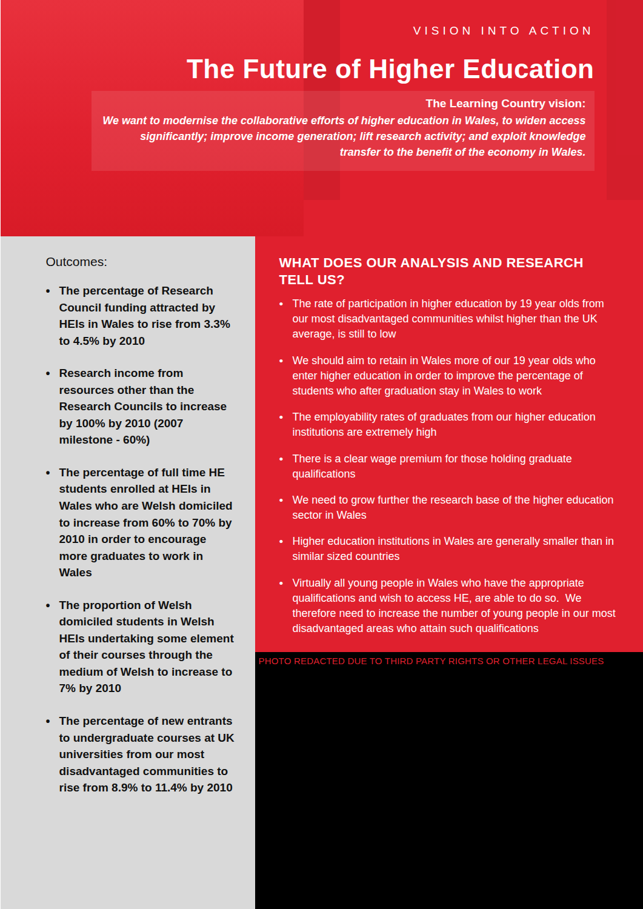Vision into Action
The Future of Higher Education
The Learning Country vision:
We want to modernise the collaborative efforts of higher education in Wales, to widen access significantly; improve income generation; lift research activity; and exploit knowledge transfer to the benefit of the economy in Wales.
Outcomes:
The percentage of Research Council funding attracted by HEIs in Wales to rise from 3.3% to 4.5% by 2010
Research income from resources other than the Research Councils to increase by 100% by 2010 (2007 milestone - 60%)
The percentage of full time HE students enrolled at HEIs in Wales who are Welsh domiciled to increase from 60% to 70% by 2010 in order to encourage more graduates to work in Wales
The proportion of Welsh domiciled students in Welsh HEIs undertaking some element of their courses through the medium of Welsh to increase to 7% by 2010
The percentage of new entrants to undergraduate courses at UK universities from our most disadvantaged communities to rise from 8.9% to 11.4% by 2010
What does our analysis and research tell us?
The rate of participation in higher education by 19 year olds from our most disadvantaged communities whilst higher than the UK average, is still to low
We should aim to retain in Wales more of our 19 year olds who enter higher education in order to improve the percentage of students who after graduation stay in Wales to work
The employability rates of graduates from our higher education institutions are extremely high
There is a clear wage premium for those holding graduate qualifications
We need to grow further the research base of the higher education sector in Wales
Higher education institutions in Wales are generally smaller than in similar sized countries
Virtually all young people in Wales who have the appropriate qualifications and wish to access HE, are able to do so. We therefore need to increase the number of young people in our most disadvantaged areas who attain such qualifications
PHOTO REDACTED DUE TO THIRD PARTY RIGHTS OR OTHER LEGAL ISSUES